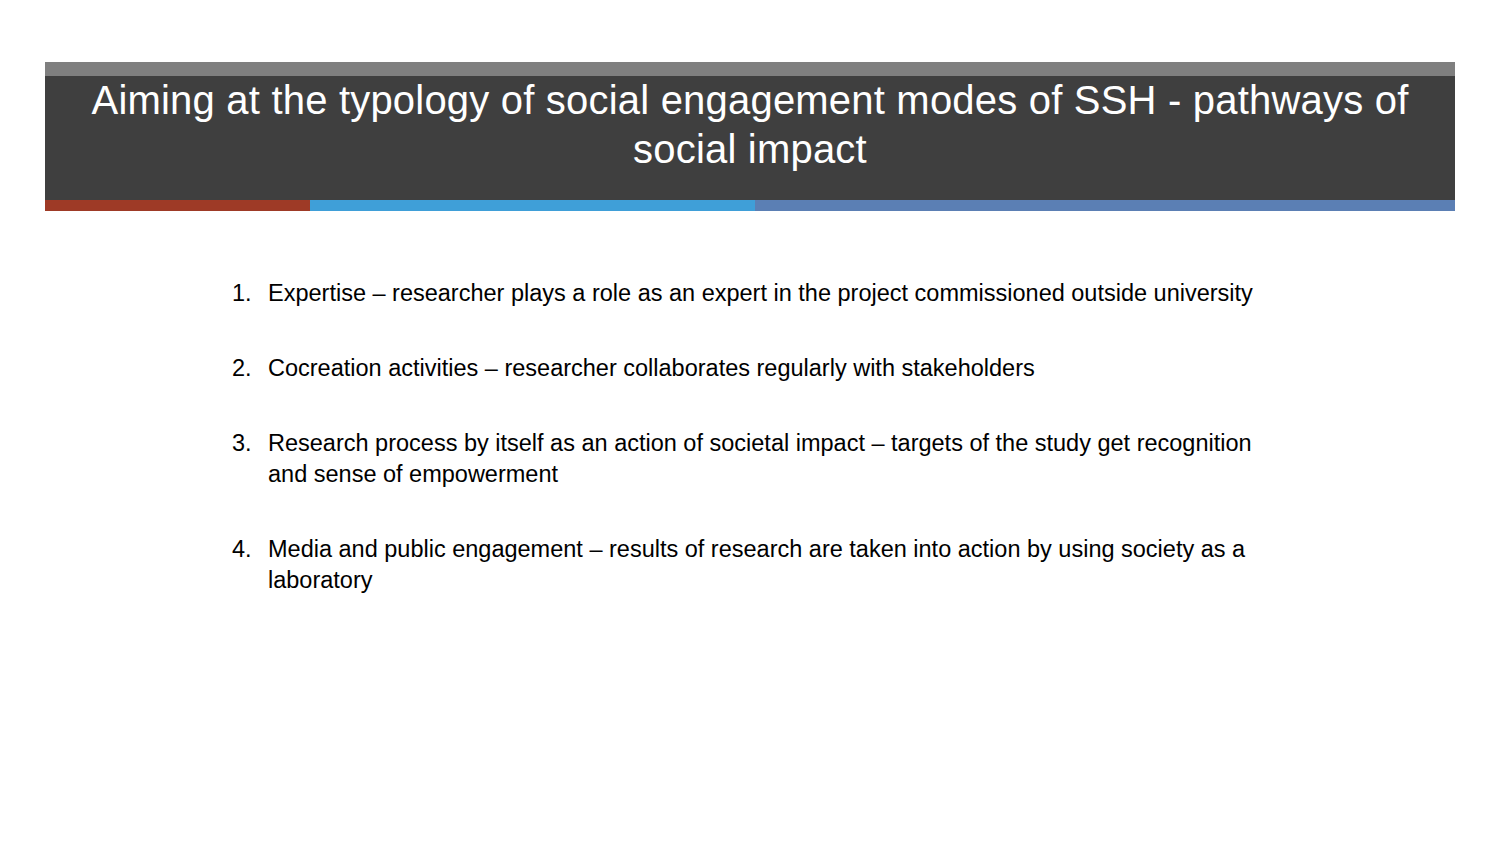Aiming at the typology of social engagement modes of SSH - pathways of social impact
1. Expertise – researcher plays a role as an expert in the project commissioned outside university
2. Cocreation activities – researcher collaborates regularly with stakeholders
3. Research process by itself as an action of societal impact – targets of the study get recognition and sense of empowerment
4. Media and public engagement – results of research are taken into action by using society as a laboratory